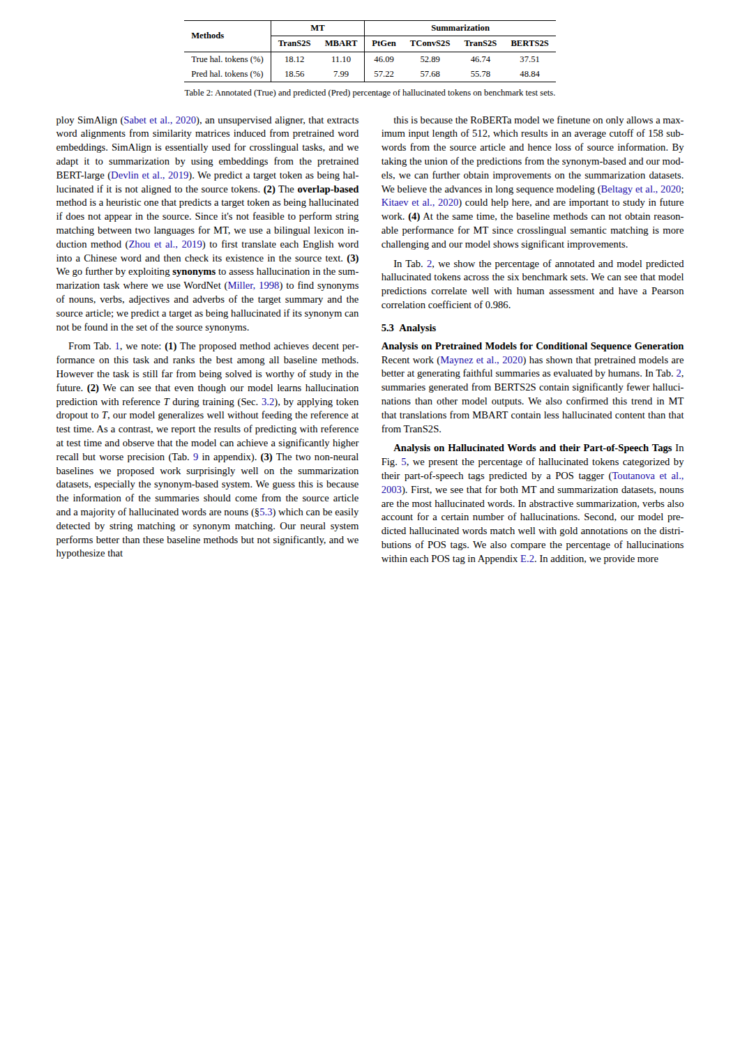| Methods | MT | Summarization |
| --- | --- | --- |
| TranS2S | MBART | PtGen | TConvS2S | TranS2S | BERTS2S |
| True hal. tokens (%) | 18.12 | 11.10 | 46.09 | 52.89 | 46.74 | 37.51 |
| Pred hal. tokens (%) | 18.56 | 7.99 | 57.22 | 57.68 | 55.78 | 48.84 |
Table 2: Annotated (True) and predicted (Pred) percentage of hallucinated tokens on benchmark test sets.
ploy SimAlign (Sabet et al., 2020), an unsupervised aligner, that extracts word alignments from similarity matrices induced from pretrained word embeddings. SimAlign is essentially used for crosslingual tasks, and we adapt it to summarization by using embeddings from the pretrained BERT-large (Devlin et al., 2019). We predict a target token as being hallucinated if it is not aligned to the source tokens. (2) The overlap-based method is a heuristic one that predicts a target token as being hallucinated if does not appear in the source. Since it's not feasible to perform string matching between two languages for MT, we use a bilingual lexicon induction method (Zhou et al., 2019) to first translate each English word into a Chinese word and then check its existence in the source text. (3) We go further by exploiting synonyms to assess hallucination in the summarization task where we use WordNet (Miller, 1998) to find synonyms of nouns, verbs, adjectives and adverbs of the target summary and the source article; we predict a target as being hallucinated if its synonym can not be found in the set of the source synonyms.
From Tab. 1, we note: (1) The proposed method achieves decent performance on this task and ranks the best among all baseline methods. However the task is still far from being solved is worthy of study in the future. (2) We can see that even though our model learns hallucination prediction with reference T during training (Sec. 3.2), by applying token dropout to T, our model generalizes well without feeding the reference at test time. As a contrast, we report the results of predicting with reference at test time and observe that the model can achieve a significantly higher recall but worse precision (Tab. 9 in appendix). (3) The two non-neural baselines we proposed work surprisingly well on the summarization datasets, especially the synonym-based system. We guess this is because the information of the summaries should come from the source article and a majority of hallucinated words are nouns (§5.3) which can be easily detected by string matching or synonym matching. Our neural system performs better than these baseline methods but not significantly, and we hypothesize that
this is because the RoBERTa model we finetune on only allows a maximum input length of 512, which results in an average cutoff of 158 subwords from the source article and hence loss of source information. By taking the union of the predictions from the synonym-based and our models, we can further obtain improvements on the summarization datasets. We believe the advances in long sequence modeling (Beltagy et al., 2020; Kitaev et al., 2020) could help here, and are important to study in future work. (4) At the same time, the baseline methods can not obtain reasonable performance for MT since crosslingual semantic matching is more challenging and our model shows significant improvements.
In Tab. 2, we show the percentage of annotated and model predicted hallucinated tokens across the six benchmark sets. We can see that model predictions correlate well with human assessment and have a Pearson correlation coefficient of 0.986.
5.3 Analysis
Analysis on Pretrained Models for Conditional Sequence Generation Recent work (Maynez et al., 2020) has shown that pretrained models are better at generating faithful summaries as evaluated by humans. In Tab. 2, summaries generated from BERTS2S contain significantly fewer hallucinations than other model outputs. We also confirmed this trend in MT that translations from MBART contain less hallucinated content than that from TranS2S.
Analysis on Hallucinated Words and their Part-of-Speech Tags In Fig. 5, we present the percentage of hallucinated tokens categorized by their part-of-speech tags predicted by a POS tagger (Toutanova et al., 2003). First, we see that for both MT and summarization datasets, nouns are the most hallucinated words. In abstractive summarization, verbs also account for a certain number of hallucinations. Second, our model predicted hallucinated words match well with gold annotations on the distributions of POS tags. We also compare the percentage of hallucinations within each POS tag in Appendix E.2. In addition, we provide more